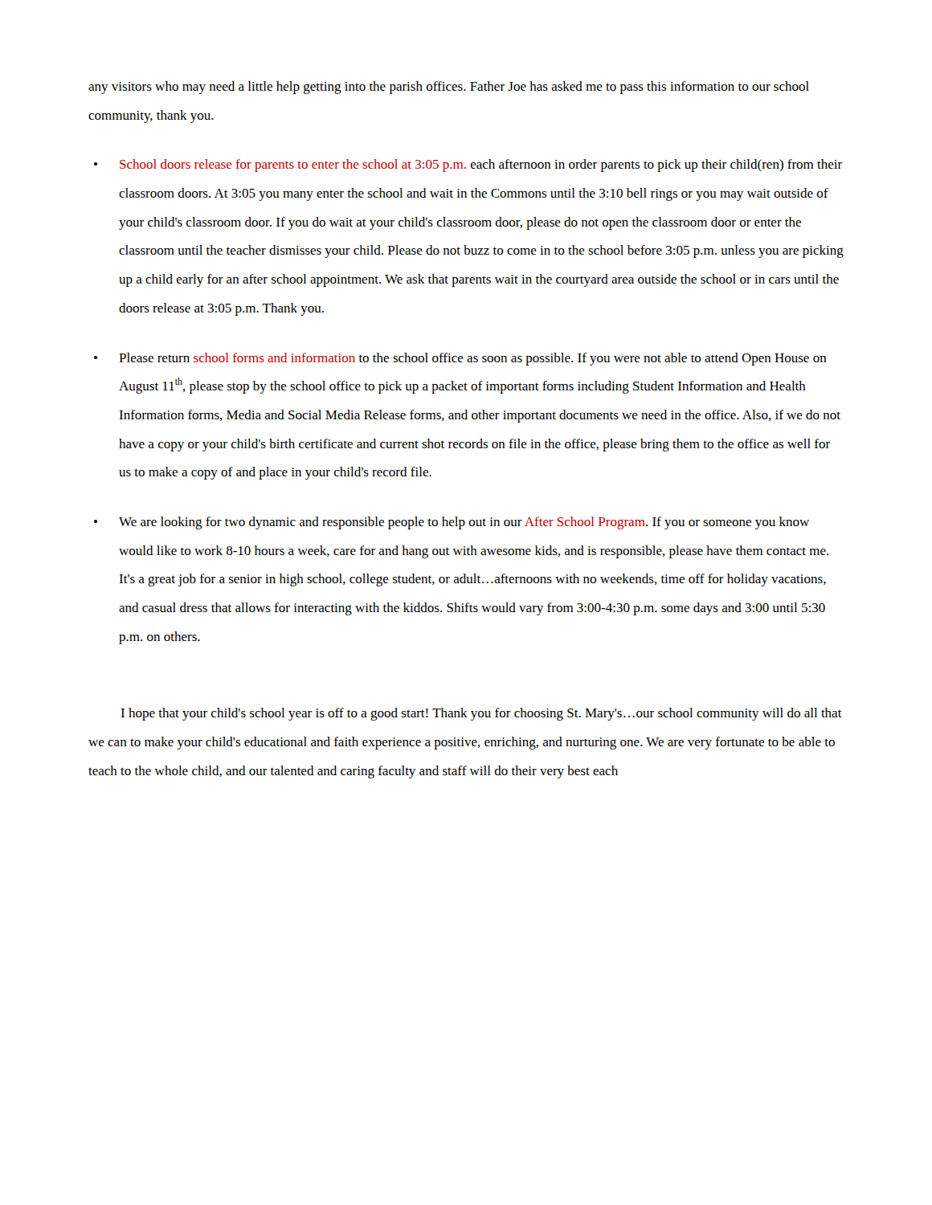any visitors who may need a little help getting into the parish offices. Father Joe has asked me to pass this information to our school community, thank you.
School doors release for parents to enter the school at 3:05 p.m. each afternoon in order parents to pick up their child(ren) from their classroom doors. At 3:05 you many enter the school and wait in the Commons until the 3:10 bell rings or you may wait outside of your child's classroom door. If you do wait at your child's classroom door, please do not open the classroom door or enter the classroom until the teacher dismisses your child. Please do not buzz to come in to the school before 3:05 p.m. unless you are picking up a child early for an after school appointment. We ask that parents wait in the courtyard area outside the school or in cars until the doors release at 3:05 p.m. Thank you.
Please return school forms and information to the school office as soon as possible. If you were not able to attend Open House on August 11th, please stop by the school office to pick up a packet of important forms including Student Information and Health Information forms, Media and Social Media Release forms, and other important documents we need in the office. Also, if we do not have a copy or your child's birth certificate and current shot records on file in the office, please bring them to the office as well for us to make a copy of and place in your child's record file.
We are looking for two dynamic and responsible people to help out in our After School Program. If you or someone you know would like to work 8-10 hours a week, care for and hang out with awesome kids, and is responsible, please have them contact me. It's a great job for a senior in high school, college student, or adult…afternoons with no weekends, time off for holiday vacations, and casual dress that allows for interacting with the kiddos. Shifts would vary from 3:00-4:30 p.m. some days and 3:00 until 5:30 p.m. on others.
I hope that your child's school year is off to a good start! Thank you for choosing St. Mary's…our school community will do all that we can to make your child's educational and faith experience a positive, enriching, and nurturing one. We are very fortunate to be able to teach to the whole child, and our talented and caring faculty and staff will do their very best each